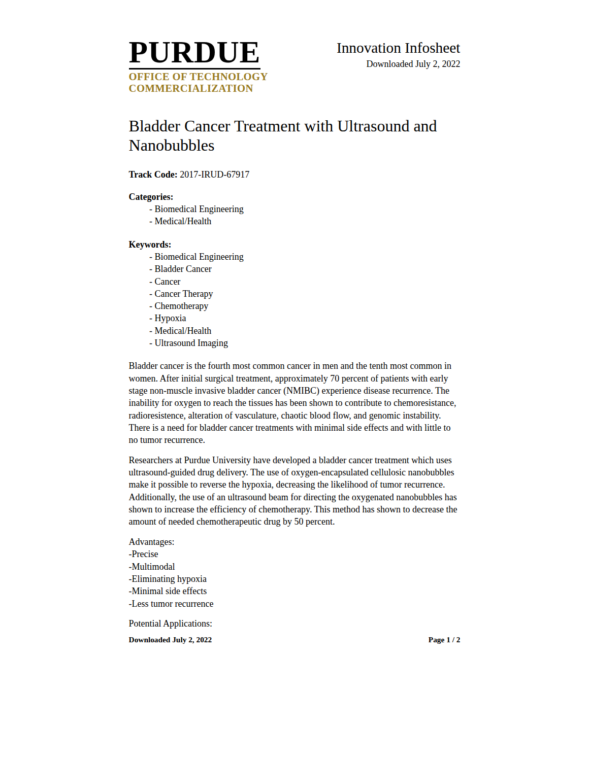PURDUE
OFFICE OF TECHNOLOGY COMMERCIALIZATION
Innovation Infosheet
Downloaded July 2, 2022
Bladder Cancer Treatment with Ultrasound and Nanobubbles
Track Code: 2017-IRUD-67917
Categories:
- Biomedical Engineering
- Medical/Health
Keywords:
- Biomedical Engineering
- Bladder Cancer
- Cancer
- Cancer Therapy
- Chemotherapy
- Hypoxia
- Medical/Health
- Ultrasound Imaging
Bladder cancer is the fourth most common cancer in men and the tenth most common in women. After initial surgical treatment, approximately 70 percent of patients with early stage non-muscle invasive bladder cancer (NMIBC) experience disease recurrence. The inability for oxygen to reach the tissues has been shown to contribute to chemoresistance, radioresistence, alteration of vasculature, chaotic blood flow, and genomic instability. There is a need for bladder cancer treatments with minimal side effects and with little to no tumor recurrence.
Researchers at Purdue University have developed a bladder cancer treatment which uses ultrasound-guided drug delivery. The use of oxygen-encapsulated cellulosic nanobubbles make it possible to reverse the hypoxia, decreasing the likelihood of tumor recurrence. Additionally, the use of an ultrasound beam for directing the oxygenated nanobubbles has shown to increase the efficiency of chemotherapy. This method has shown to decrease the amount of needed chemotherapeutic drug by 50 percent.
Advantages:
-Precise
-Multimodal
-Eliminating hypoxia
-Minimal side effects
-Less tumor recurrence
Potential Applications:
Downloaded July 2, 2022
Page 1 / 2